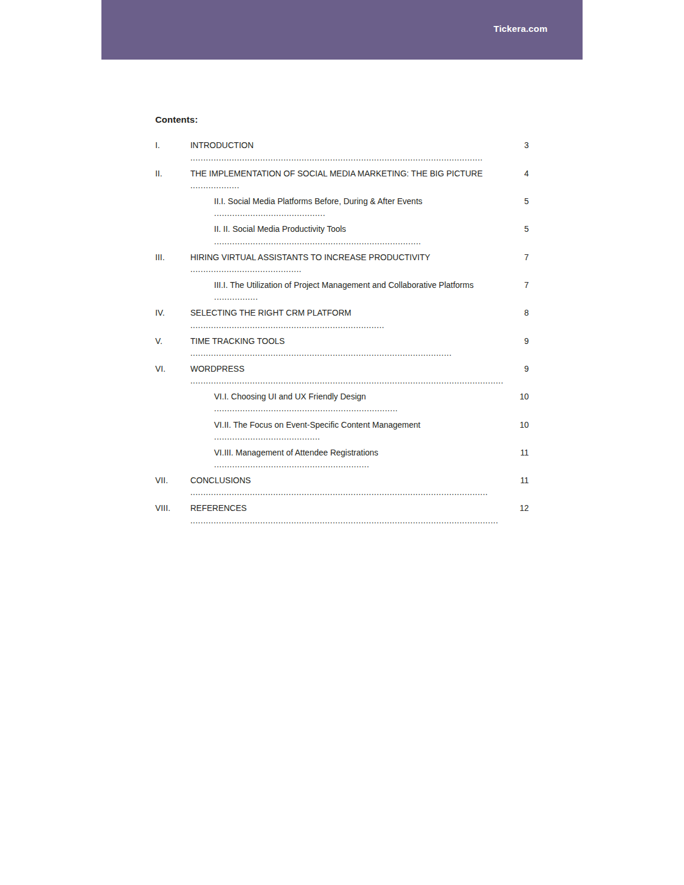Tickera.com
Contents:
| I. | INTRODUCTION ................................................................................................................. | 3 |
| II. | THE IMPLEMENTATION OF SOCIAL MEDIA MARKETING: THE BIG PICTURE ................... | 4 |
| | II.I. Social Media Platforms Before, During & After Events ........................................... | 5 |
| | II. II. Social Media Productivity Tools ................................................................................ | 5 |
| III. | HIRING VIRTUAL ASSISTANTS TO INCREASE PRODUCTIVITY ........................................... | 7 |
| | III.I. The Utilization of Project Management and Collaborative Platforms ................. | 7 |
| IV. | SELECTING THE RIGHT CRM PLATFORM ........................................................................... | 8 |
| V. | TIME TRACKING TOOLS ..................................................................................................... | 9 |
| VI. | WORDPRESS ......................................................................................................................... | 9 |
| | VI.I. Choosing UI and UX Friendly Design ....................................................................... | 10 |
| | VI.II. The Focus on Event-Specific Content Management ......................................... | 10 |
| | VI.III. Management of Attendee Registrations ............................................................ | 11 |
| VII. | CONCLUSIONS ................................................................................................................... | 11 |
| VIII. | REFERENCES ....................................................................................................................... | 12 |